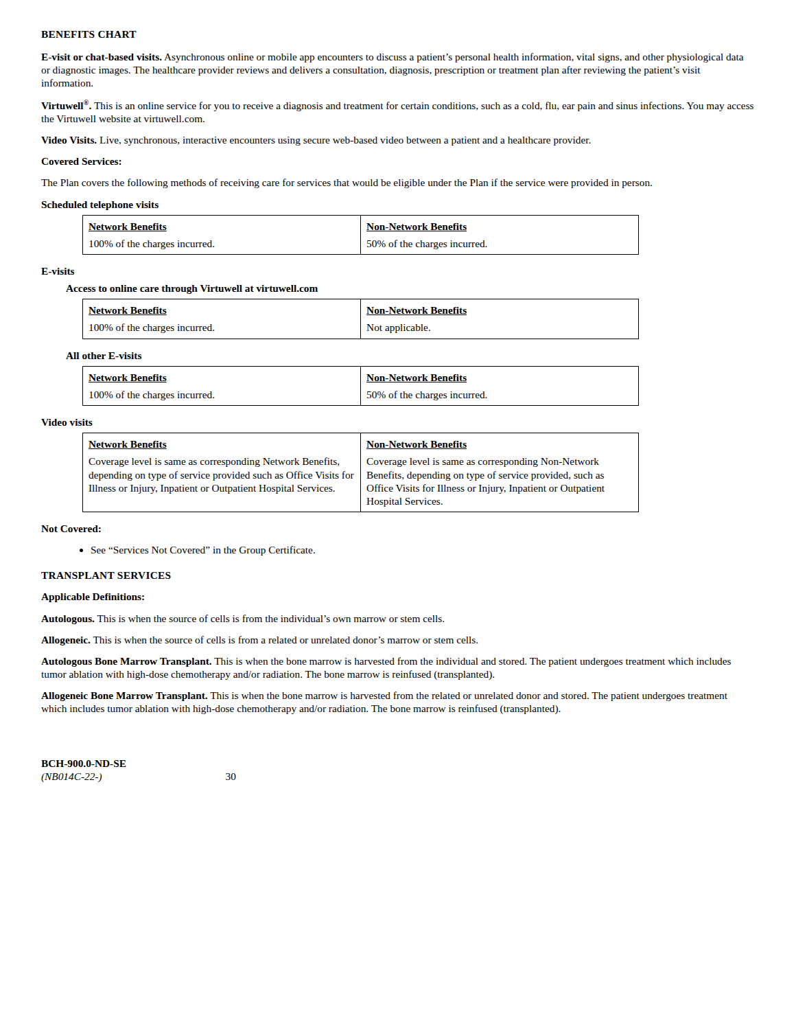BENEFITS CHART
E-visit or chat-based visits. Asynchronous online or mobile app encounters to discuss a patient’s personal health information, vital signs, and other physiological data or diagnostic images. The healthcare provider reviews and delivers a consultation, diagnosis, prescription or treatment plan after reviewing the patient’s visit information.
Virtuwell®. This is an online service for you to receive a diagnosis and treatment for certain conditions, such as a cold, flu, ear pain and sinus infections. You may access the Virtuwell website at virtuwell.com.
Video Visits. Live, synchronous, interactive encounters using secure web-based video between a patient and a healthcare provider.
Covered Services:
The Plan covers the following methods of receiving care for services that would be eligible under the Plan if the service were provided in person.
Scheduled telephone visits
| Network Benefits 100% of the charges incurred. | Non-Network Benefits 50% of the charges incurred. |
E-visits
Access to online care through Virtuwell at virtuwell.com
| Network Benefits 100% of the charges incurred. | Non-Network Benefits Not applicable. |
All other E-visits
| Network Benefits 100% of the charges incurred. | Non-Network Benefits 50% of the charges incurred. |
Video visits
| Network Benefits Coverage level is same as corresponding Network Benefits, depending on type of service provided such as Office Visits for Illness or Injury, Inpatient or Outpatient Hospital Services. | Non-Network Benefits Coverage level is same as corresponding Non-Network Benefits, depending on type of service provided, such as Office Visits for Illness or Injury, Inpatient or Outpatient Hospital Services. |
Not Covered:
See “Services Not Covered” in the Group Certificate.
TRANSPLANT SERVICES
Applicable Definitions:
Autologous. This is when the source of cells is from the individual’s own marrow or stem cells.
Allogeneic. This is when the source of cells is from a related or unrelated donor’s marrow or stem cells.
Autologous Bone Marrow Transplant. This is when the bone marrow is harvested from the individual and stored. The patient undergoes treatment which includes tumor ablation with high-dose chemotherapy and/or radiation. The bone marrow is reinfused (transplanted).
Allogeneic Bone Marrow Transplant. This is when the bone marrow is harvested from the related or unrelated donor and stored. The patient undergoes treatment which includes tumor ablation with high-dose chemotherapy and/or radiation. The bone marrow is reinfused (transplanted).
BCH-900.0-ND-SE
(NB014C-22-) 30